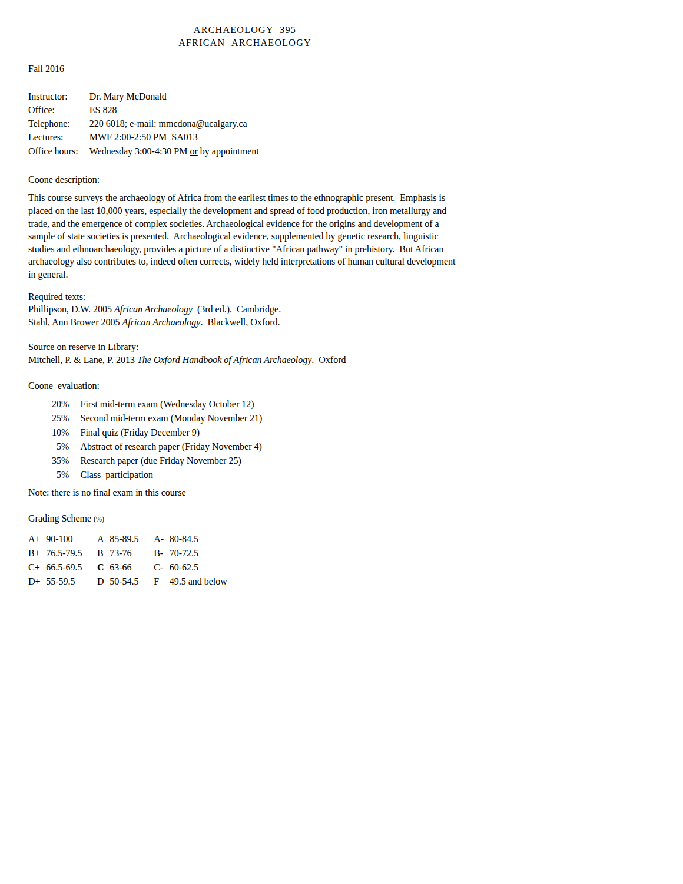ARCHAEOLOGY 395
AFRICAN ARCHAEOLOGY
Fall 2016
| Instructor: | Dr. Mary McDonald |
| Office: | ES 828 |
| Telephone: | 220 6018; e-mail: mmcdona@ucalgary.ca |
| Lectures: | MWF 2:00-2:50 PM SA013 |
| Office hours: | Wednesday 3:00-4:30 PM or by appointment |
Coone description:
This course surveys the archaeology of Africa from the earliest times to the ethnographic present. Emphasis is placed on the last 10,000 years, especially the development and spread of food production, iron metallurgy and trade, and the emergence of complex societies. Archaeological evidence for the origins and development of a sample of state societies is presented. Archaeological evidence, supplemented by genetic research, linguistic studies and ethnoarchaeology, provides a picture of a distinctive "African pathway" in prehistory. But African archaeology also contributes to, indeed often corrects, widely held interpretations of human cultural development in general.
Required texts:
Phillipson, D.W. 2005 African Archaeology (3rd ed.). Cambridge.
Stahl, Ann Brower 2005 African Archaeology. Blackwell, Oxford.
Source on reserve in Library:
Mitchell, P. & Lane, P. 2013 The Oxford Handbook of African Archaeology. Oxford
Coone evaluation:
| 20% | First mid-term exam (Wednesday October 12) |
| 25% | Second mid-term exam (Monday November 21) |
| 10% | Final quiz (Friday December 9) |
| 5% | Abstract of research paper (Friday November 4) |
| 35% | Research paper (due Friday November 25) |
| 5% | Class participation |
Note: there is no final exam in this course
Grading Scheme (%)
| A+ | 90-100 | A | 85-89.5 | A- | 80-84.5 |
| B+ | 76.5-79.5 | B | 73-76 | B- | 70-72.5 |
| C+ | 66.5-69.5 | C | 63-66 | C- | 60-62.5 |
| D+ | 55-59.5 | D | 50-54.5 | F | 49.5 and below |